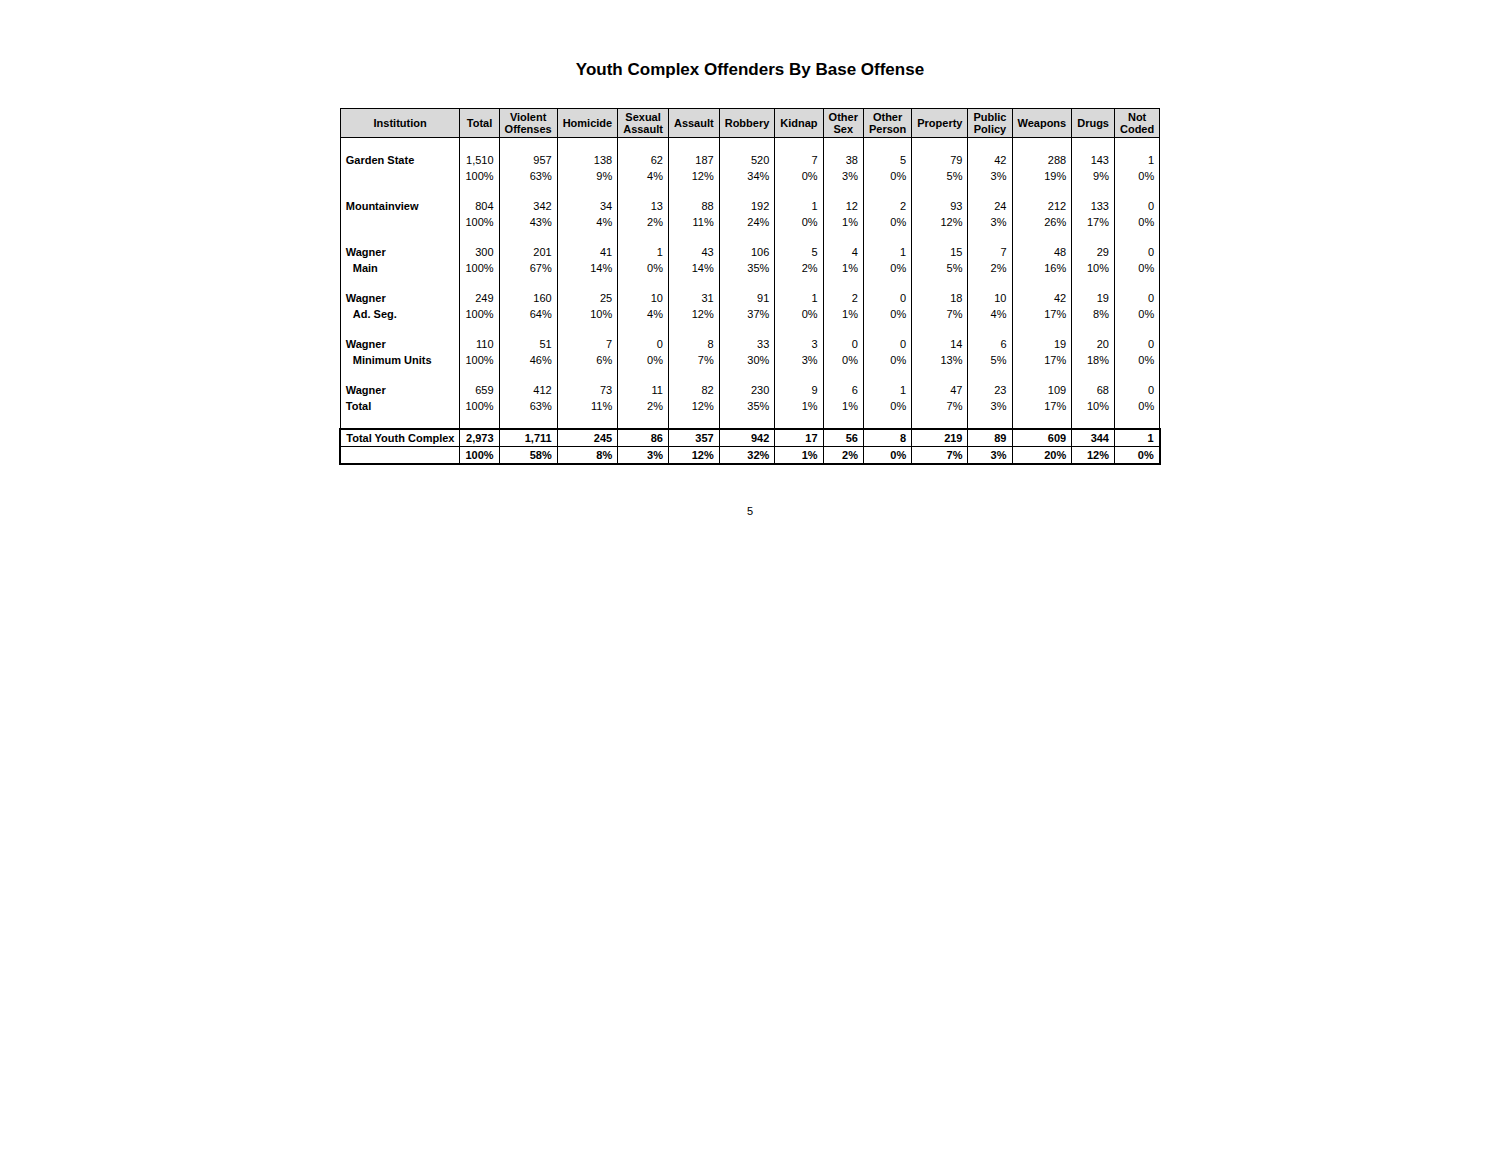Youth Complex Offenders By Base Offense
| Institution | Total | Violent Offenses | Homicide | Sexual Assault | Assault | Robbery | Kidnap | Other Sex | Other Person | Property | Public Policy | Weapons | Drugs | Not Coded |
| --- | --- | --- | --- | --- | --- | --- | --- | --- | --- | --- | --- | --- | --- | --- |
| Garden State | 1,510 | 957 | 138 | 62 | 187 | 520 | 7 | 38 | 5 | 79 | 42 | 288 | 143 | 1 |
| | 100% | 63% | 9% | 4% | 12% | 34% | 0% | 3% | 0% | 5% | 3% | 19% | 9% | 0% |
| Mountainview | 804 | 342 | 34 | 13 | 88 | 192 | 1 | 12 | 2 | 93 | 24 | 212 | 133 | 0 |
| | 100% | 43% | 4% | 2% | 11% | 24% | 0% | 1% | 0% | 12% | 3% | 26% | 17% | 0% |
| Wagner | 300 | 201 | 41 | 1 | 43 | 106 | 5 | 4 | 1 | 15 | 7 | 48 | 29 | 0 |
| Main | 100% | 67% | 14% | 0% | 14% | 35% | 2% | 1% | 0% | 5% | 2% | 16% | 10% | 0% |
| Wagner | 249 | 160 | 25 | 10 | 31 | 91 | 1 | 2 | 0 | 18 | 10 | 42 | 19 | 0 |
| Ad. Seg. | 100% | 64% | 10% | 4% | 12% | 37% | 0% | 1% | 0% | 7% | 4% | 17% | 8% | 0% |
| Wagner | 110 | 51 | 7 | 0 | 8 | 33 | 3 | 0 | 0 | 14 | 6 | 19 | 20 | 0 |
| Minimum Units | 100% | 46% | 6% | 0% | 7% | 30% | 3% | 0% | 0% | 13% | 5% | 17% | 18% | 0% |
| Wagner | 659 | 412 | 73 | 11 | 82 | 230 | 9 | 6 | 1 | 47 | 23 | 109 | 68 | 0 |
| Total | 100% | 63% | 11% | 2% | 12% | 35% | 1% | 1% | 0% | 7% | 3% | 17% | 10% | 0% |
| Total Youth Complex | 2,973 | 1,711 | 245 | 86 | 357 | 942 | 17 | 56 | 8 | 219 | 89 | 609 | 344 | 1 |
| | 100% | 58% | 8% | 3% | 12% | 32% | 1% | 2% | 0% | 7% | 3% | 20% | 12% | 0% |
5